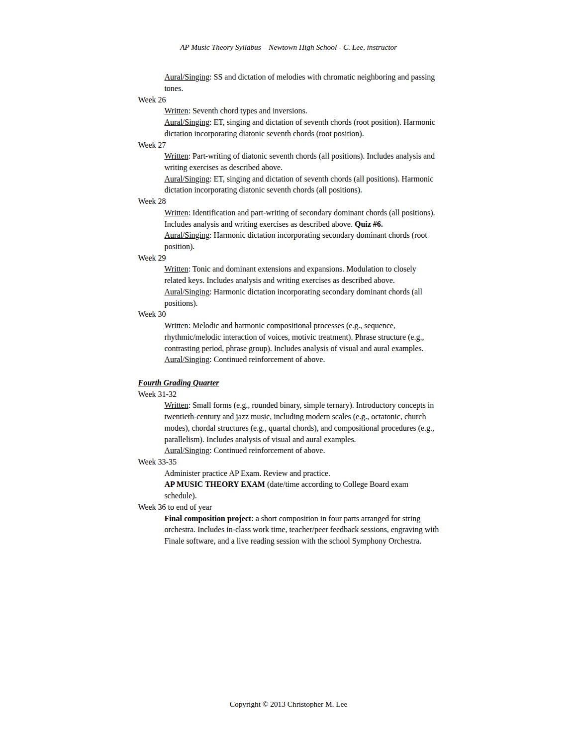AP Music Theory Syllabus – Newtown High School - C. Lee, instructor
Aural/Singing: SS and dictation of melodies with chromatic neighboring and passing tones.
Week 26
Written: Seventh chord types and inversions.
Aural/Singing: ET, singing and dictation of seventh chords (root position). Harmonic dictation incorporating diatonic seventh chords (root position).
Week 27
Written: Part-writing of diatonic seventh chords (all positions). Includes analysis and writing exercises as described above.
Aural/Singing: ET, singing and dictation of seventh chords (all positions). Harmonic dictation incorporating diatonic seventh chords (all positions).
Week 28
Written: Identification and part-writing of secondary dominant chords (all positions). Includes analysis and writing exercises as described above. Quiz #6.
Aural/Singing: Harmonic dictation incorporating secondary dominant chords (root position).
Week 29
Written: Tonic and dominant extensions and expansions. Modulation to closely related keys. Includes analysis and writing exercises as described above.
Aural/Singing: Harmonic dictation incorporating secondary dominant chords (all positions).
Week 30
Written: Melodic and harmonic compositional processes (e.g., sequence, rhythmic/melodic interaction of voices, motivic treatment). Phrase structure (e.g., contrasting period, phrase group). Includes analysis of visual and aural examples.
Aural/Singing: Continued reinforcement of above.
Fourth Grading Quarter
Week 31-32
Written: Small forms (e.g., rounded binary, simple ternary). Introductory concepts in twentieth-century and jazz music, including modern scales (e.g., octatonic, church modes), chordal structures (e.g., quartal chords), and compositional procedures (e.g., parallelism). Includes analysis of visual and aural examples.
Aural/Singing: Continued reinforcement of above.
Week 33-35
Administer practice AP Exam. Review and practice.
AP MUSIC THEORY EXAM (date/time according to College Board exam schedule).
Week 36 to end of year
Final composition project: a short composition in four parts arranged for string orchestra. Includes in-class work time, teacher/peer feedback sessions, engraving with Finale software, and a live reading session with the school Symphony Orchestra.
Copyright © 2013 Christopher M. Lee